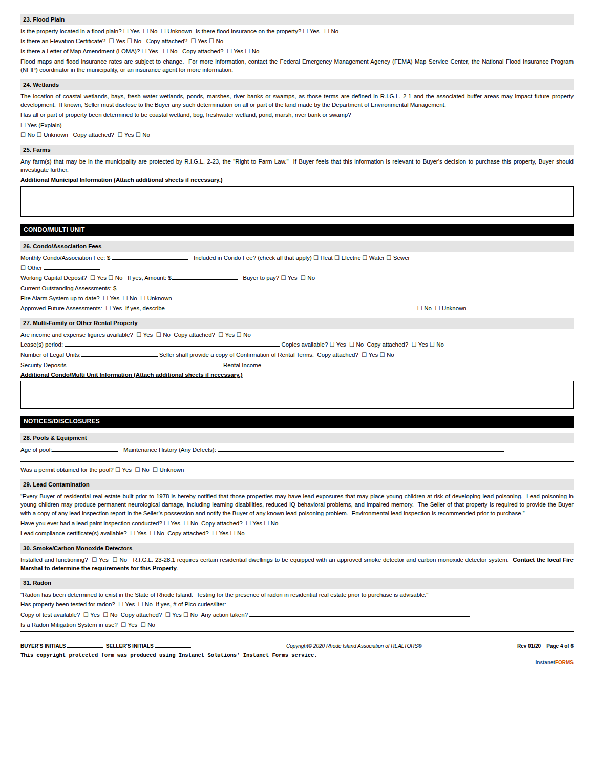23. Flood Plain
Is the property located in a flood plain? ☐ Yes ☐ No ☐ Unknown Is there flood insurance on the property? ☐ Yes ☐ No
Is there an Elevation Certificate? ☐ Yes ☐ No Copy attached? ☐ Yes ☐ No
Is there a Letter of Map Amendment (LOMA)? ☐ Yes ☐ No Copy attached? ☐ Yes ☐ No
Flood maps and flood insurance rates are subject to change. For more information, contact the Federal Emergency Management Agency (FEMA) Map Service Center, the National Flood Insurance Program (NFIP) coordinator in the municipality, or an insurance agent for more information.
24. Wetlands
The location of coastal wetlands, bays, fresh water wetlands, ponds, marshes, river banks or swamps, as those terms are defined in R.I.G.L. 2-1 and the associated buffer areas may impact future property development. If known, Seller must disclose to the Buyer any such determination on all or part of the land made by the Department of Environmental Management.
Has all or part of property been determined to be coastal wetland, bog, freshwater wetland, pond, marsh, river bank or swamp?
☐ Yes (Explain)
☐ No ☐ Unknown Copy attached? ☐ Yes ☐ No
25. Farms
Any farm(s) that may be in the municipality are protected by R.I.G.L. 2-23, the "Right to Farm Law." If Buyer feels that this information is relevant to Buyer's decision to purchase this property, Buyer should investigate further.
Additional Municipal Information (Attach additional sheets if necessary.)
CONDO/MULTI UNIT
26. Condo/Association Fees
Monthly Condo/Association Fee: $ Included in Condo Fee? (check all that apply) ☐ Heat ☐ Electric ☐ Water ☐ Sewer
☐ Other
Working Capital Deposit? ☐ Yes ☐ No If yes, Amount: $ Buyer to pay? ☐ Yes ☐ No
Current Outstanding Assessments: $
Fire Alarm System up to date? ☐ Yes ☐ No ☐ Unknown
Approved Future Assessments: ☐ Yes If yes, describe ☐ No ☐ Unknown
27. Multi-Family or Other Rental Property
Are income and expense figures available? ☐ Yes ☐ No Copy attached? ☐ Yes ☐ No
Lease(s) period: Copies available? ☐ Yes ☐ No Copy attached? ☐ Yes ☐ No
Number of Legal Units: Seller shall provide a copy of Confirmation of Rental Terms. Copy attached? ☐ Yes ☐ No
Security Deposits Rental Income
Additional Condo/Multi Unit Information (Attach additional sheets if necessary.)
NOTICES/DISCLOSURES
28. Pools & Equipment
Age of pool: Maintenance History (Any Defects):
Was a permit obtained for the pool? ☐ Yes ☐ No ☐ Unknown
29. Lead Contamination
“Every Buyer of residential real estate built prior to 1978 is hereby notified that those properties may have lead exposures that may place young children at risk of developing lead poisoning. Lead poisoning in young children may produce permanent neurological damage, including learning disabilities, reduced IQ behavioral problems, and impaired memory. The Seller of that property is required to provide the Buyer with a copy of any lead inspection report in the Seller’s possession and notify the Buyer of any known lead poisoning problem. Environmental lead inspection is recommended prior to purchase.”
Have you ever had a lead paint inspection conducted? ☐ Yes ☐ No Copy attached? ☐ Yes ☐ No
Lead compliance certificate(s) available? ☐ Yes ☐ No Copy attached? ☐ Yes ☐ No
30. Smoke/Carbon Monoxide Detectors
Installed and functioning? ☐ Yes ☐ No R.I.G.L. 23-28.1 requires certain residential dwellings to be equipped with an approved smoke detector and carbon monoxide detector system. Contact the local Fire Marshal to determine the requirements for this Property.
31. Radon
"Radon has been determined to exist in the State of Rhode Island. Testing for the presence of radon in residential real estate prior to purchase is advisable."
Has property been tested for radon? ☐ Yes ☐ No If yes, # of Pico curies/liter:
Copy of test available? ☐ Yes ☐ No Copy attached? ☐ Yes ☐ No Any action taken?
Is a Radon Mitigation System in use? ☐ Yes ☐ No
BUYER'S INITIALS SELLER'S INITIALS
Copyright© 2020 Rhode Island Association of REALTORS®
Rev 01/20 Page 4 of 6
This copyright protected form was produced using Instanet Solutions' Instanet Forms service.
InstanetFORMS